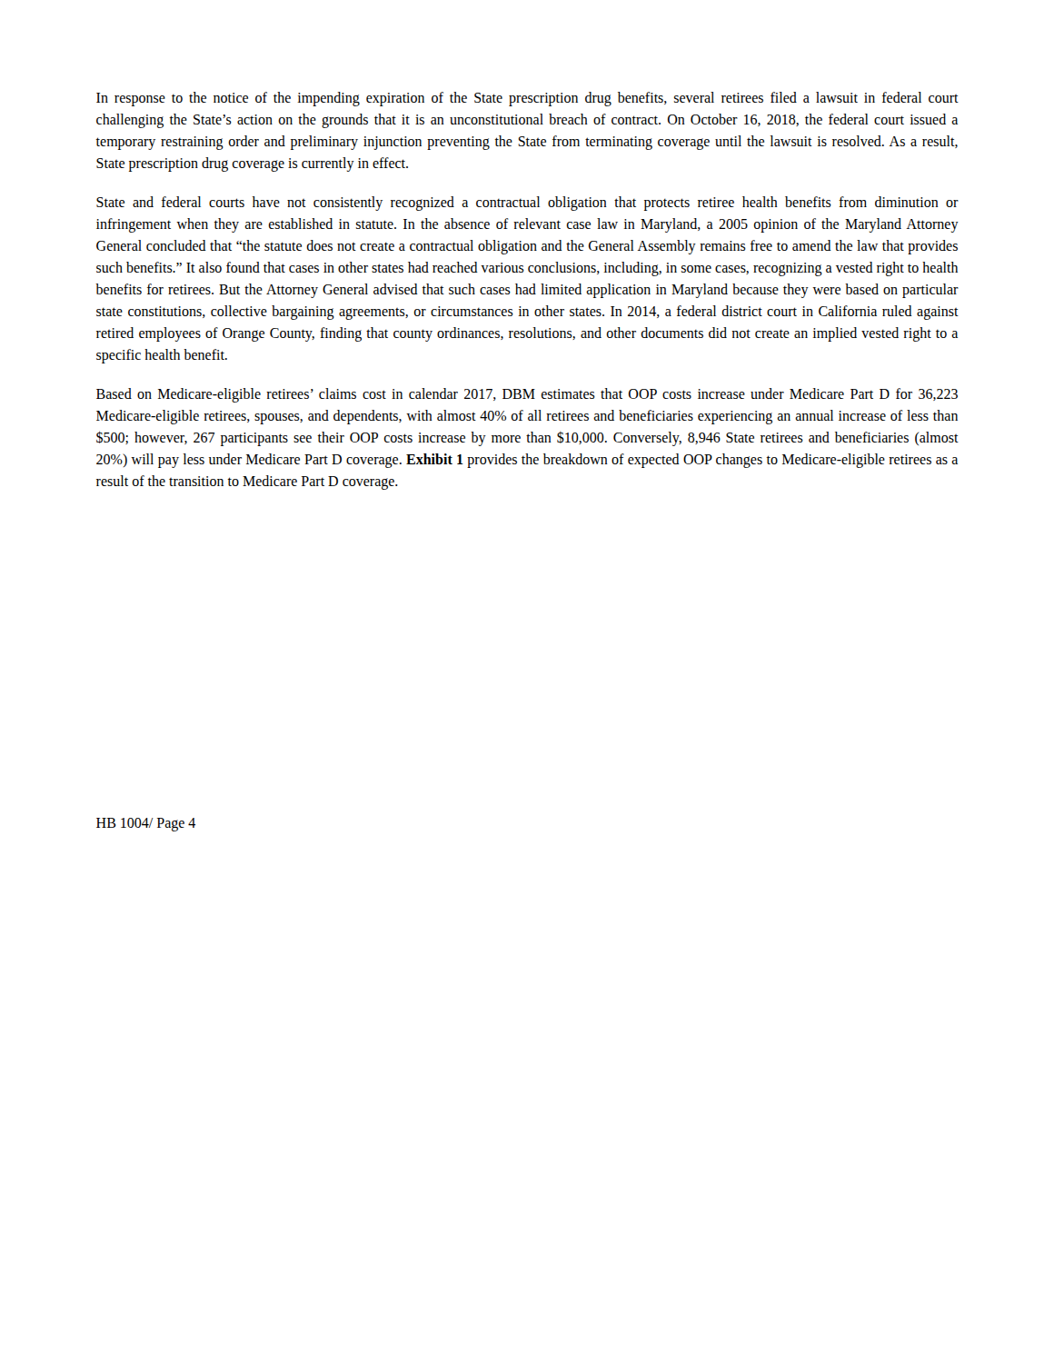In response to the notice of the impending expiration of the State prescription drug benefits, several retirees filed a lawsuit in federal court challenging the State’s action on the grounds that it is an unconstitutional breach of contract. On October 16, 2018, the federal court issued a temporary restraining order and preliminary injunction preventing the State from terminating coverage until the lawsuit is resolved. As a result, State prescription drug coverage is currently in effect.
State and federal courts have not consistently recognized a contractual obligation that protects retiree health benefits from diminution or infringement when they are established in statute. In the absence of relevant case law in Maryland, a 2005 opinion of the Maryland Attorney General concluded that “the statute does not create a contractual obligation and the General Assembly remains free to amend the law that provides such benefits.” It also found that cases in other states had reached various conclusions, including, in some cases, recognizing a vested right to health benefits for retirees. But the Attorney General advised that such cases had limited application in Maryland because they were based on particular state constitutions, collective bargaining agreements, or circumstances in other states. In 2014, a federal district court in California ruled against retired employees of Orange County, finding that county ordinances, resolutions, and other documents did not create an implied vested right to a specific health benefit.
Based on Medicare-eligible retirees’ claims cost in calendar 2017, DBM estimates that OOP costs increase under Medicare Part D for 36,223 Medicare-eligible retirees, spouses, and dependents, with almost 40% of all retirees and beneficiaries experiencing an annual increase of less than $500; however, 267 participants see their OOP costs increase by more than $10,000. Conversely, 8,946 State retirees and beneficiaries (almost 20%) will pay less under Medicare Part D coverage. Exhibit 1 provides the breakdown of expected OOP changes to Medicare-eligible retirees as a result of the transition to Medicare Part D coverage.
HB 1004/ Page 4